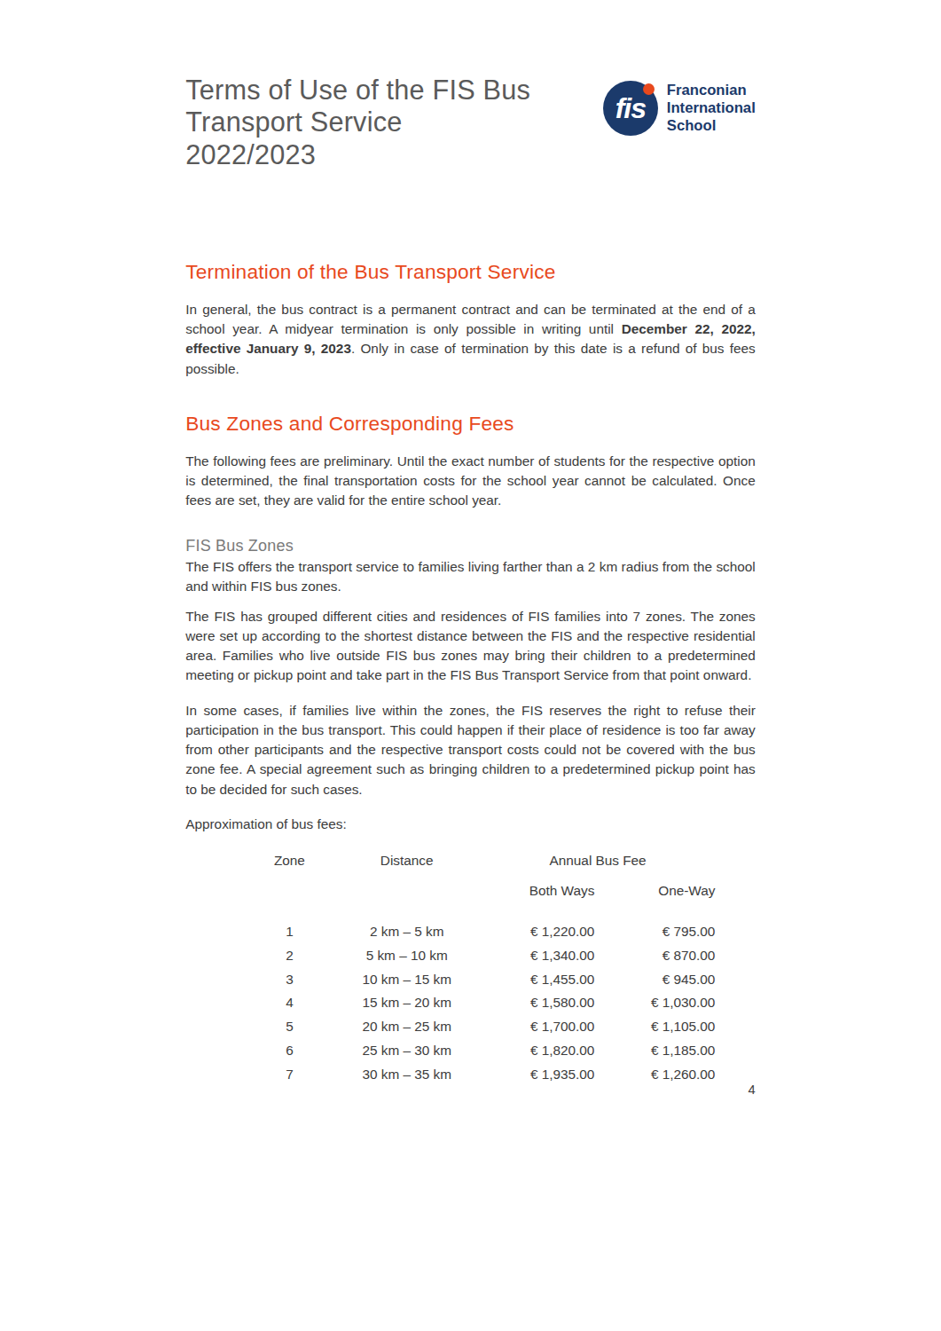Terms of Use of the FIS Bus
Transport Service 2022/2023
Franconian
International
School
Termination of the Bus Transport Service
In general, the bus contract is a permanent contract and can be terminated at the end of a school year. A midyear termination is only possible in writing until December 22, 2022, effective January 9, 2023. Only in case of termination by this date is a refund of bus fees possible.
Bus Zones and Corresponding Fees
The following fees are preliminary. Until the exact number of students for the respective option is determined, the final transportation costs for the school year cannot be calculated. Once fees are set, they are valid for the entire school year.
FIS Bus Zones
The FIS offers the transport service to families living farther than a 2 km radius from the school and within FIS bus zones.
The FIS has grouped different cities and residences of FIS families into 7 zones. The zones were set up according to the shortest distance between the FIS and the respective residential area. Families who live outside FIS bus zones may bring their children to a predetermined meeting or pickup point and take part in the FIS Bus Transport Service from that point onward.
In some cases, if families live within the zones, the FIS reserves the right to refuse their participation in the bus transport. This could happen if their place of residence is too far away from other participants and the respective transport costs could not be covered with the bus zone fee. A special agreement such as bringing children to a predetermined pickup point has to be decided for such cases.
Approximation of bus fees:
| Zone | Distance | Annual Bus Fee |
| --- | --- | --- |
| | | Both Ways | One-Way |
| 1 | 2 km – 5 km | € 1,220.00 | € 795.00 |
| 2 | 5 km – 10 km | € 1,340.00 | € 870.00 |
| 3 | 10 km – 15 km | € 1,455.00 | € 945.00 |
| 4 | 15 km – 20 km | € 1,580.00 | € 1,030.00 |
| 5 | 20 km – 25 km | € 1,700.00 | € 1,105.00 |
| 6 | 25 km – 30 km | € 1,820.00 | € 1,185.00 |
| 7 | 30 km – 35 km | € 1,935.00 | € 1,260.00 |
4